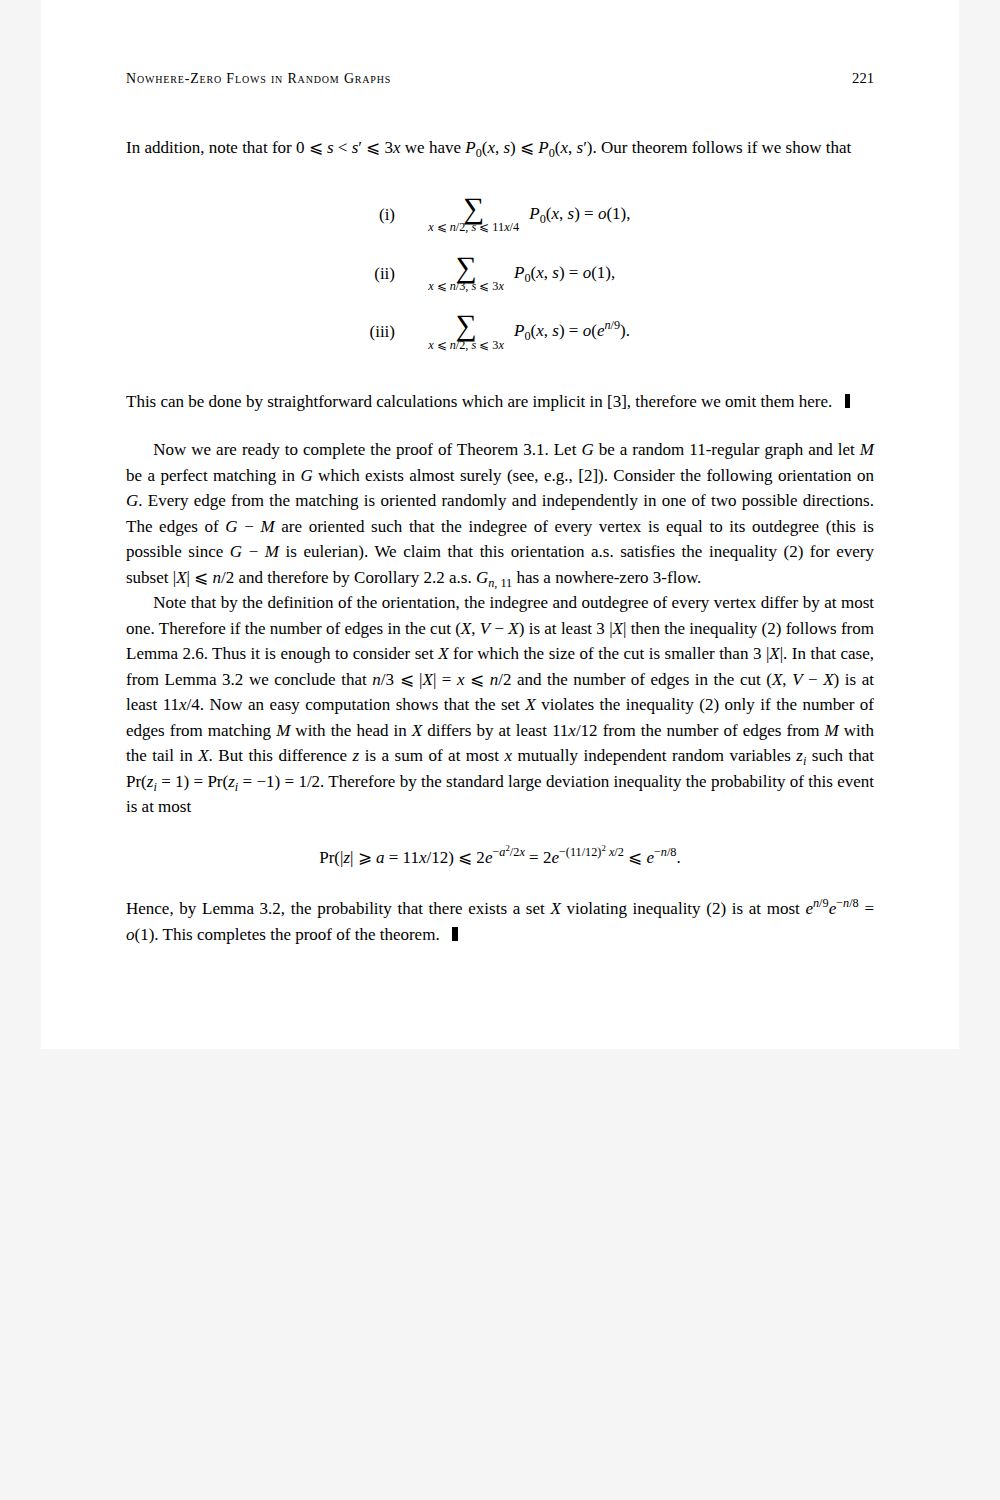Nowhere-Zero Flows in Random Graphs 221
In addition, note that for 0 ⩽ s < s′ ⩽ 3x we have P0(x, s) ⩽ P0(x, s′). Our theorem follows if we show that
| (i) | ∑ x ⩽ n /2, s ⩽ 11 x /4 P 0 ( x , s ) = o (1), |
| (ii) | ∑ x ⩽ n /3, s ⩽ 3 x P 0 ( x , s ) = o (1), |
| (iii) | ∑ x ⩽ n /2, s ⩽ 3 x P 0 ( x , s ) = o ( e n /9 ). |
This can be done by straightforward calculations which are implicit in [3], therefore we omit them here.
Now we are ready to complete the proof of Theorem 3.1. Let G be a random 11-regular graph and let M be a perfect matching in G which exists almost surely (see, e.g., [2]). Consider the following orientation on G. Every edge from the matching is oriented randomly and independently in one of two possible directions. The edges of G − M are oriented such that the indegree of every vertex is equal to its outdegree (this is possible since G − M is eulerian). We claim that this orientation a.s. satisfies the inequality (2) for every subset |X| ⩽ n/2 and therefore by Corollary 2.2 a.s. Gn, 11 has a nowhere-zero 3-flow.
Note that by the definition of the orientation, the indegree and outdegree of every vertex differ by at most one. Therefore if the number of edges in the cut (X, V − X) is at least 3 |X| then the inequality (2) follows from Lemma 2.6. Thus it is enough to consider set X for which the size of the cut is smaller than 3 |X|. In that case, from Lemma 3.2 we conclude that n/3 ⩽ |X| = x ⩽ n/2 and the number of edges in the cut (X, V − X) is at least 11x/4. Now an easy computation shows that the set X violates the inequality (2) only if the number of edges from matching M with the head in X differs by at least 11x/12 from the number of edges from M with the tail in X. But this difference z is a sum of at most x mutually independent random variables zi such that Pr(zi = 1) = Pr(zi = −1) = 1/2. Therefore by the standard large deviation inequality the probability of this event is at most
Pr(|z| ⩾ a = 11x/12) ⩽ 2e−a2/2x = 2e−(11/12)2 x/2 ⩽ e−n/8.
Hence, by Lemma 3.2, the probability that there exists a set X violating inequality (2) is at most en/9e−n/8 = o(1). This completes the proof of the theorem.